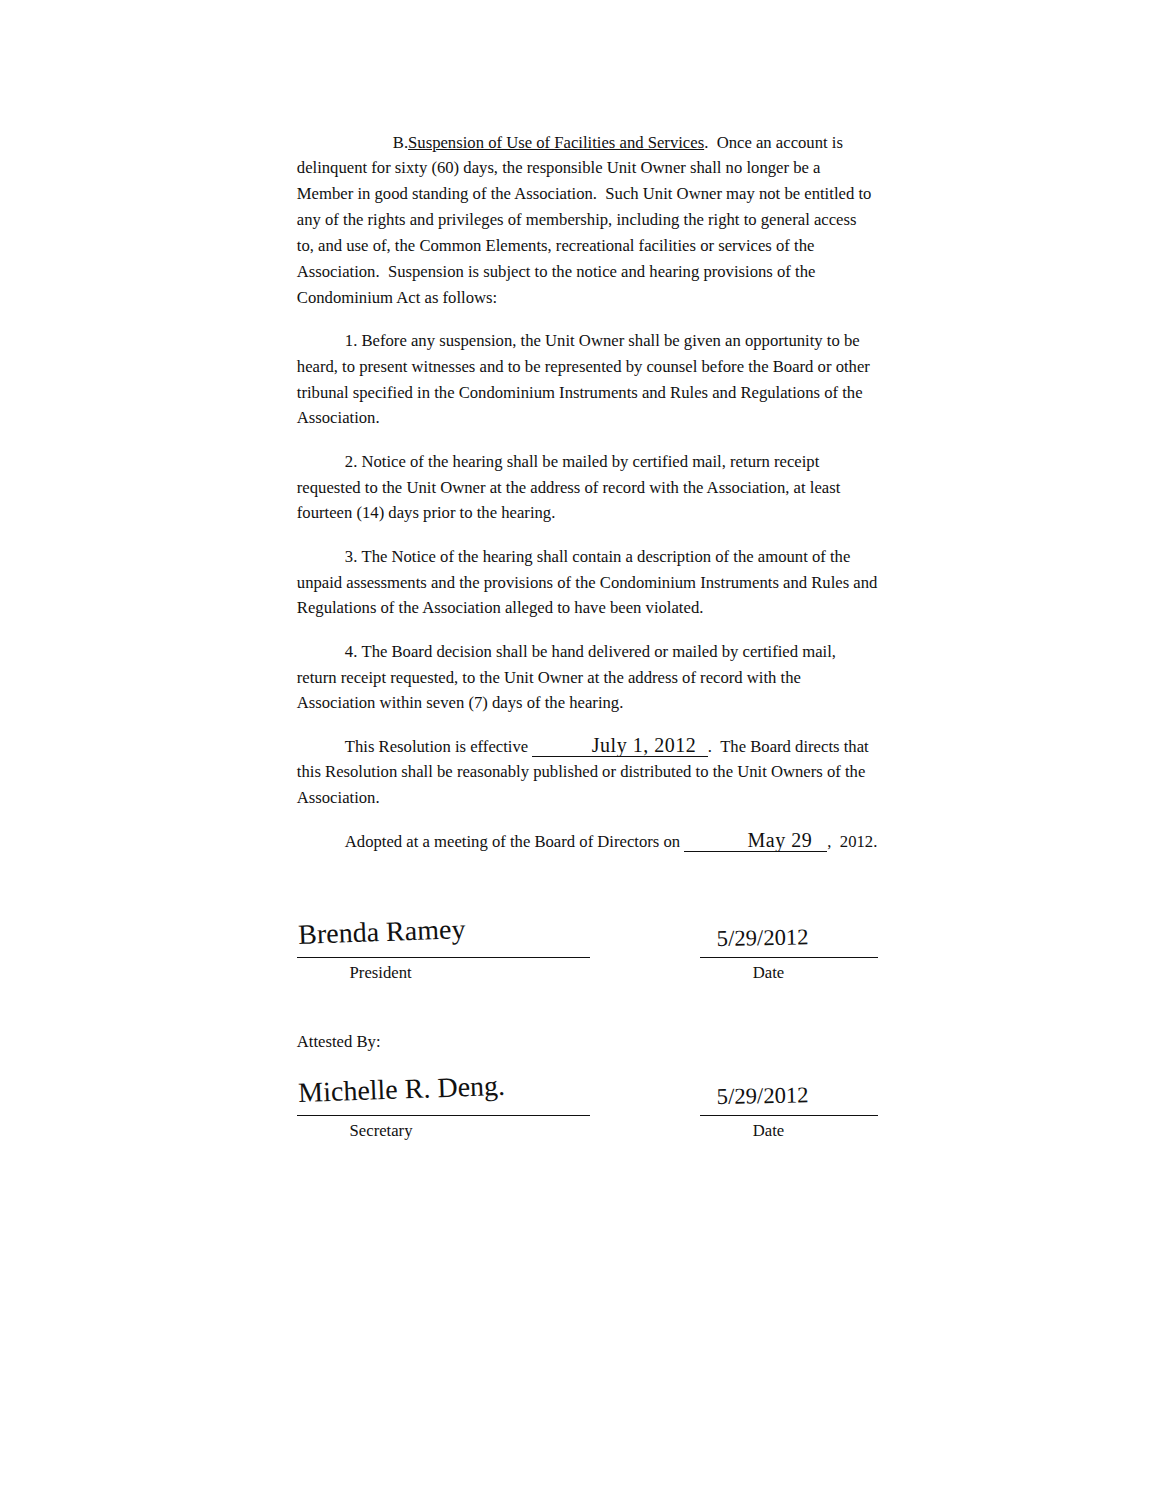B. Suspension of Use of Facilities and Services. Once an account is delinquent for sixty (60) days, the responsible Unit Owner shall no longer be a Member in good standing of the Association. Such Unit Owner may not be entitled to any of the rights and privileges of membership, including the right to general access to, and use of, the Common Elements, recreational facilities or services of the Association. Suspension is subject to the notice and hearing provisions of the Condominium Act as follows:
1. Before any suspension, the Unit Owner shall be given an opportunity to be heard, to present witnesses and to be represented by counsel before the Board or other tribunal specified in the Condominium Instruments and Rules and Regulations of the Association.
2. Notice of the hearing shall be mailed by certified mail, return receipt requested to the Unit Owner at the address of record with the Association, at least fourteen (14) days prior to the hearing.
3. The Notice of the hearing shall contain a description of the amount of the unpaid assessments and the provisions of the Condominium Instruments and Rules and Regulations of the Association alleged to have been violated.
4. The Board decision shall be hand delivered or mailed by certified mail, return receipt requested, to the Unit Owner at the address of record with the Association within seven (7) days of the hearing.
This Resolution is effective July 1, 2012. The Board directs that this Resolution shall be reasonably published or distributed to the Unit Owners of the Association.
Adopted at a meeting of the Board of Directors on May 29, 2012.
Brenda Ramey
President
5/29/2012
Date
Attested By:
Michelle R. Deng.
Secretary
5/29/2012
Date